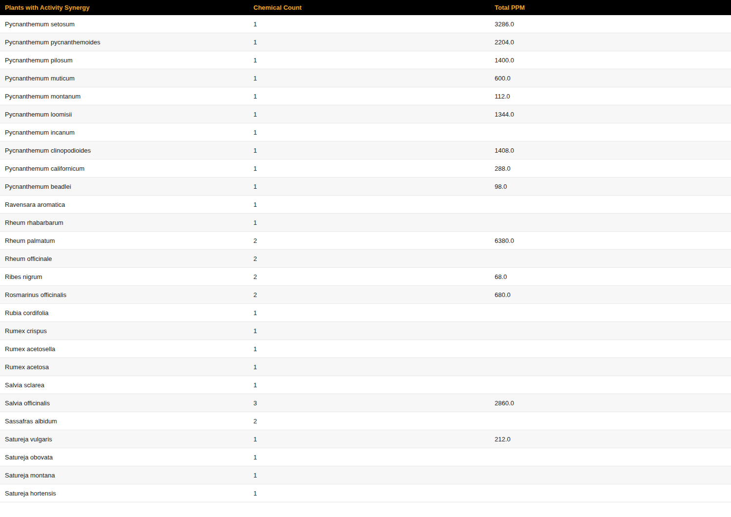| Plants with Activity Synergy | Chemical Count | Total PPM |
| --- | --- | --- |
| Pycnanthemum setosum | 1 | 3286.0 |
| Pycnanthemum pycnanthemoides | 1 | 2204.0 |
| Pycnanthemum pilosum | 1 | 1400.0 |
| Pycnanthemum muticum | 1 | 600.0 |
| Pycnanthemum montanum | 1 | 112.0 |
| Pycnanthemum loomisii | 1 | 1344.0 |
| Pycnanthemum incanum | 1 | |
| Pycnanthemum clinopodioides | 1 | 1408.0 |
| Pycnanthemum californicum | 1 | 288.0 |
| Pycnanthemum beadlei | 1 | 98.0 |
| Ravensara aromatica | 1 | |
| Rheum rhabarbarum | 1 | |
| Rheum palmatum | 2 | 6380.0 |
| Rheum officinale | 2 | |
| Ribes nigrum | 2 | 68.0 |
| Rosmarinus officinalis | 2 | 680.0 |
| Rubia cordifolia | 1 | |
| Rumex crispus | 1 | |
| Rumex acetosella | 1 | |
| Rumex acetosa | 1 | |
| Salvia sclarea | 1 | |
| Salvia officinalis | 3 | 2860.0 |
| Sassafras albidum | 2 | |
| Satureja vulgaris | 1 | 212.0 |
| Satureja obovata | 1 | |
| Satureja montana | 1 | |
| Satureja hortensis | 1 | |